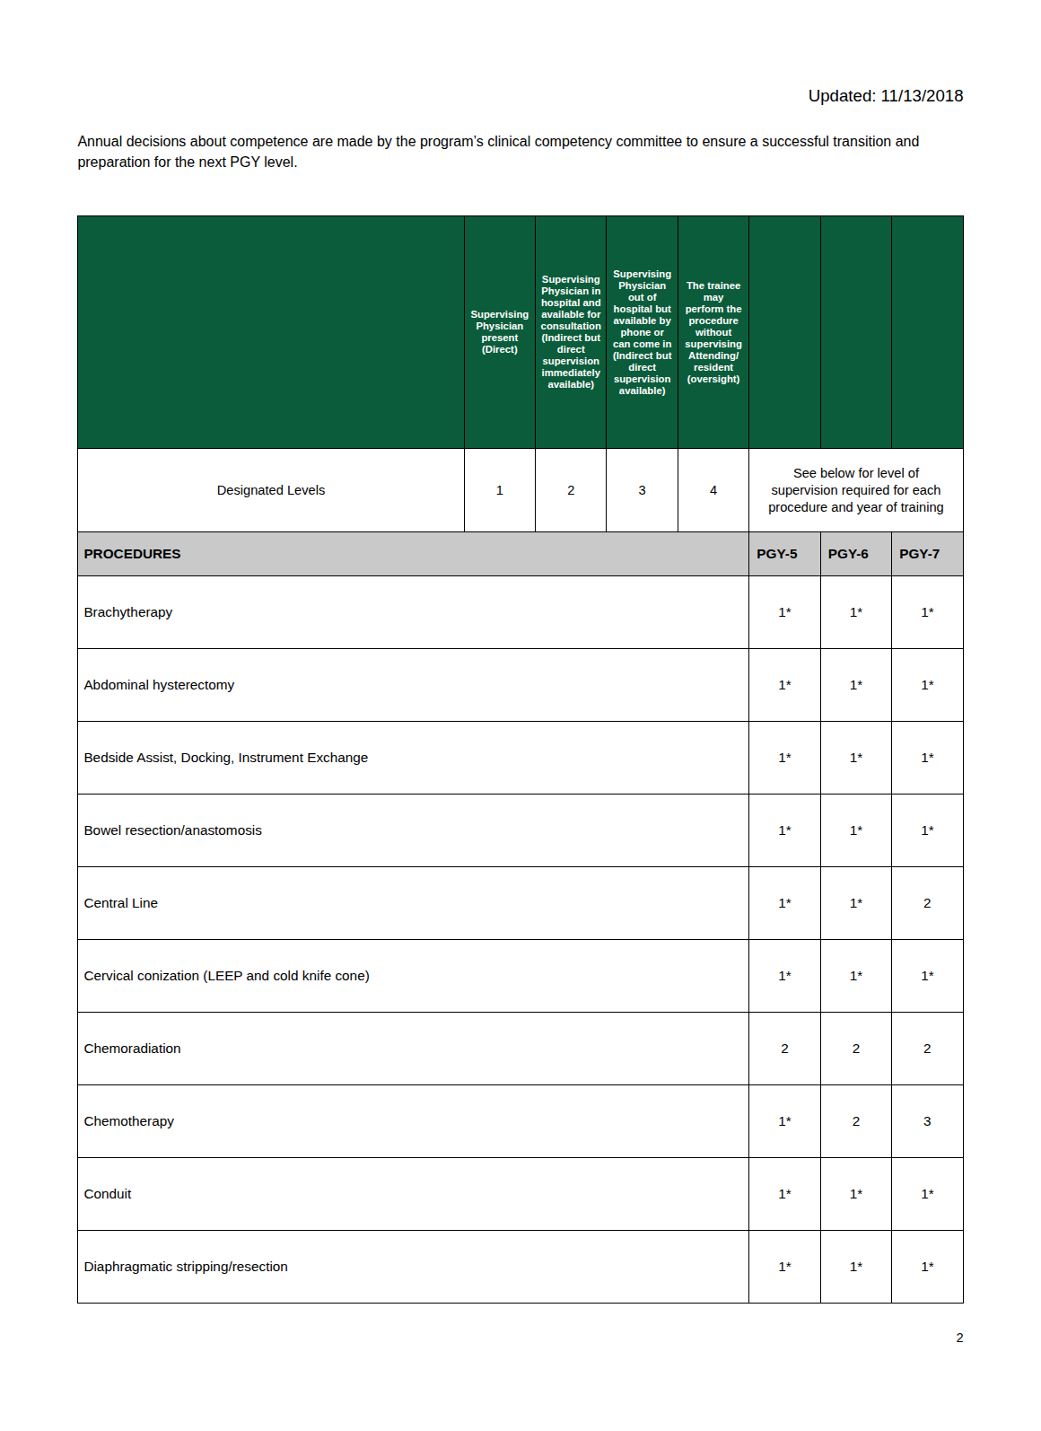Updated: 11/13/2018
Annual decisions about competence are made by the program’s clinical competency committee to ensure a successful transition and preparation for the next PGY level.
| | Supervising Physician present (Direct) | Supervising Physician in hospital and available for consultation (Indirect but direct supervision immediately available) | Supervising Physician out of hospital but available by phone or can come in (Indirect but direct supervision available) | The trainee may perform the procedure without supervising Attending/ resident (oversight) | | | |
| --- | --- | --- | --- | --- | --- | --- | --- |
| Designated Levels | 1 | 2 | 3 | 4 | See below for level of supervision required for each procedure and year of training |
| PROCEDURES | PGY-5 | PGY-6 | PGY-7 |
| Brachytherapy | 1* | 1* | 1* |
| Abdominal hysterectomy | 1* | 1* | 1* |
| Bedside Assist, Docking, Instrument Exchange | 1* | 1* | 1* |
| Bowel resection/anastomosis | 1* | 1* | 1* |
| Central Line | 1* | 1* | 2 |
| Cervical conization (LEEP and cold knife cone) | 1* | 1* | 1* |
| Chemoradiation | 2 | 2 | 2 |
| Chemotherapy | 1* | 2 | 3 |
| Conduit | 1* | 1* | 1* |
| Diaphragmatic stripping/resection | 1* | 1* | 1* |
2